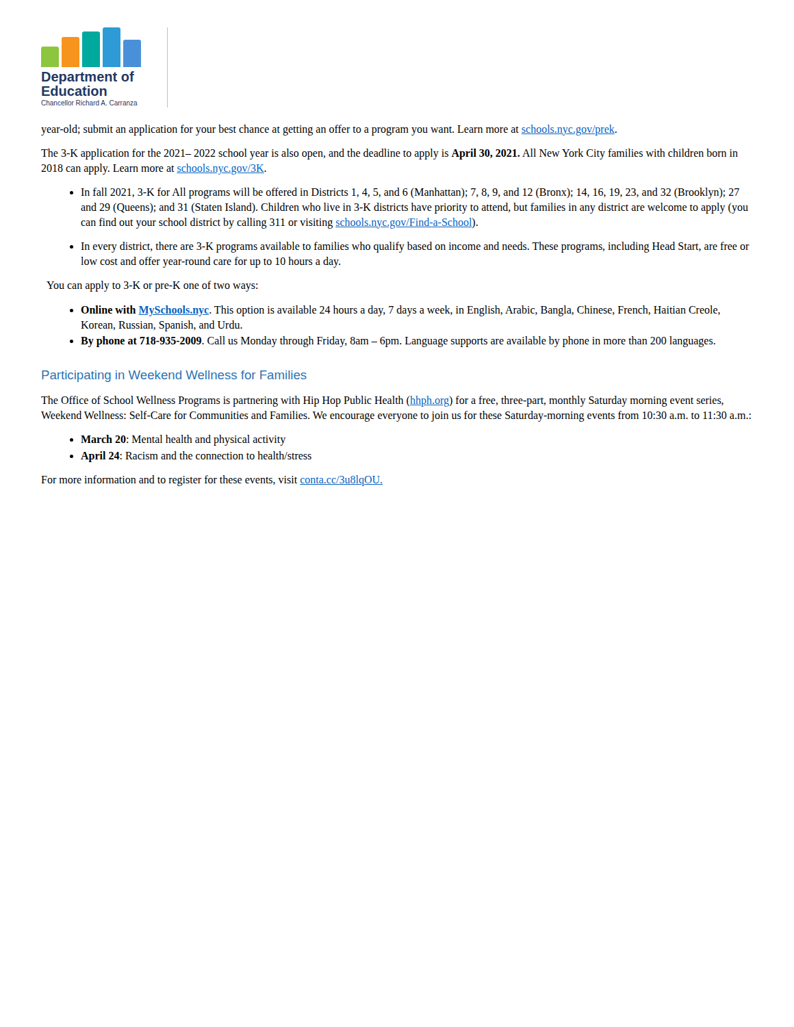Department of
Education
Chancellor Richard A. Carranza
year-old; submit an application for your best chance at getting an offer to a program you want. Learn more at schools.nyc.gov/prek.
The 3-K application for the 2021– 2022 school year is also open, and the deadline to apply is April 30, 2021. All New York City families with children born in 2018 can apply. Learn more at schools.nyc.gov/3K.
In fall 2021, 3-K for All programs will be offered in Districts 1, 4, 5, and 6 (Manhattan); 7, 8, 9, and 12 (Bronx); 14, 16, 19, 23, and 32 (Brooklyn); 27 and 29 (Queens); and 31 (Staten Island). Children who live in 3-K districts have priority to attend, but families in any district are welcome to apply (you can find out your school district by calling 311 or visiting schools.nyc.gov/Find-a-School).
In every district, there are 3-K programs available to families who qualify based on income and needs. These programs, including Head Start, are free or low cost and offer year-round care for up to 10 hours a day.
You can apply to 3-K or pre-K one of two ways:
Online with MySchools.nyc. This option is available 24 hours a day, 7 days a week, in English, Arabic, Bangla, Chinese, French, Haitian Creole, Korean, Russian, Spanish, and Urdu.
By phone at 718-935-2009. Call us Monday through Friday, 8am – 6pm. Language supports are available by phone in more than 200 languages.
Participating in Weekend Wellness for Families
The Office of School Wellness Programs is partnering with Hip Hop Public Health (hhph.org) for a free, three-part, monthly Saturday morning event series, Weekend Wellness: Self-Care for Communities and Families. We encourage everyone to join us for these Saturday-morning events from 10:30 a.m. to 11:30 a.m.:
March 20: Mental health and physical activity
April 24: Racism and the connection to health/stress
For more information and to register for these events, visit conta.cc/3u8lqOU.